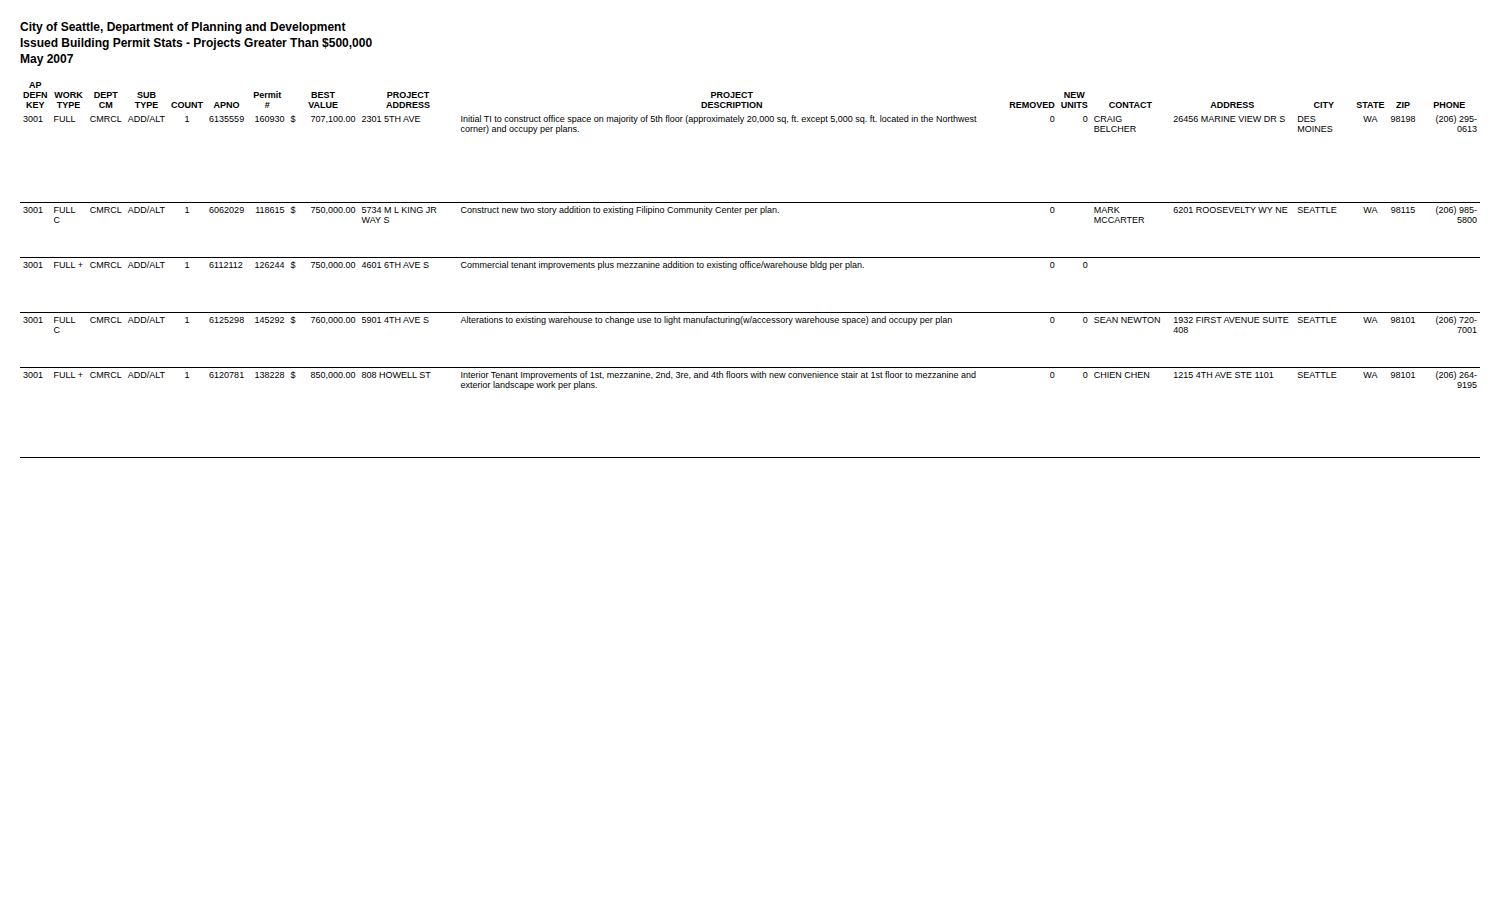City of Seattle, Department of Planning and Development
Issued Building Permit Stats - Projects Greater Than $500,000
May 2007
| AP DEFN KEY | WORK TYPE | DEPT CM | SUB TYPE | COUNT | APNO | Permit # | BEST VALUE | PROJECT ADDRESS | PROJECT DESCRIPTION | REMOVED | NEW UNITS | CONTACT | ADDRESS | CITY | STATE | ZIP | PHONE |
| --- | --- | --- | --- | --- | --- | --- | --- | --- | --- | --- | --- | --- | --- | --- | --- | --- | --- |
| 3001 | FULL | CMRCL | ADD/ALT | 1 | 6135559 | 160930 | $ 707,100.00 | 2301 5TH AVE | Initial TI to construct office space on majority of 5th floor (approximately 20,000 sq, ft. except 5,000 sq. ft. located in the Northwest corner) and occupy per plans. | 0 | 0 | CRAIG BELCHER | 26456 MARINE VIEW DR S | DES MOINES | WA | 98198 | (206) 295-0613 |
| 3001 | FULL C | CMRCL | ADD/ALT | 1 | 6062029 | 118615 | $ 750,000.00 | 5734 M L KING JR WAY S | Construct new two story addition to existing Filipino Community Center per plan. | 0 | | MARK MCCARTER | 6201 ROOSEVELTY WY NE | SEATTLE | WA | 98115 | (206) 985-5800 |
| 3001 | FULL + | CMRCL | ADD/ALT | 1 | 6112112 | 126244 | $ 750,000.00 | 4601 6TH AVE S | Commercial tenant improvements plus mezzanine addition to existing office/warehouse bldg per plan. | 0 | 0 | | | | | | |
| 3001 | FULL C | CMRCL | ADD/ALT | 1 | 6125298 | 145292 | $ 760,000.00 | 5901 4TH AVE S | Alterations to existing warehouse to change use to light manufacturing(w/accessory warehouse space) and occupy per plan | 0 | 0 | SEAN NEWTON | 1932 FIRST AVENUE SUITE 408 | SEATTLE | WA | 98101 | (206) 720-7001 |
| 3001 | FULL + | CMRCL | ADD/ALT | 1 | 6120781 | 138228 | $ 850,000.00 | 808 HOWELL ST | Interior Tenant Improvements of 1st, mezzanine, 2nd, 3re, and 4th floors with new convenience stair at 1st floor to mezzanine and exterior landscape work per plans. | 0 | 0 | CHIEN CHEN | 1215 4TH AVE STE 1101 | SEATTLE | WA | 98101 | (206) 264-9195 |